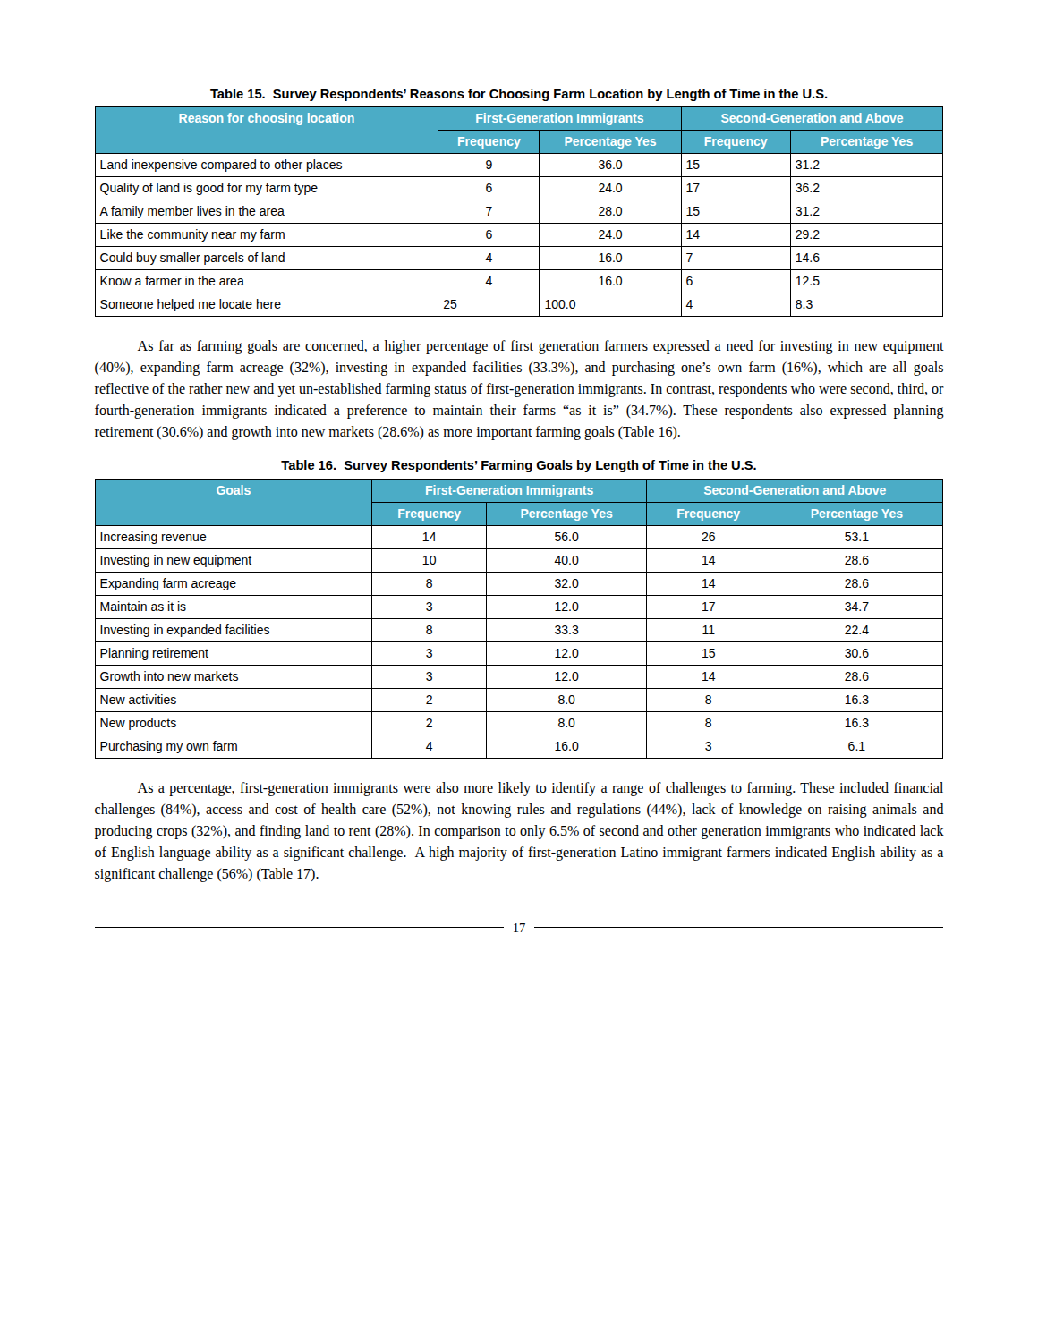Table 15. Survey Respondents’ Reasons for Choosing Farm Location by Length of Time in the U.S.
| Reason for choosing location | First-Generation Immigrants | Second-Generation and Above |
| --- | --- | --- |
| Frequency | Percentage Yes | Frequency | Percentage Yes |
| Land inexpensive compared to other places | 9 | 36.0 | 15 | 31.2 |
| Quality of land is good for my farm type | 6 | 24.0 | 17 | 36.2 |
| A family member lives in the area | 7 | 28.0 | 15 | 31.2 |
| Like the community near my farm | 6 | 24.0 | 14 | 29.2 |
| Could buy smaller parcels of land | 4 | 16.0 | 7 | 14.6 |
| Know a farmer in the area | 4 | 16.0 | 6 | 12.5 |
| Someone helped me locate here | 25 | 100.0 | 4 | 8.3 |
As far as farming goals are concerned, a higher percentage of first generation farmers expressed a need for investing in new equipment (40%), expanding farm acreage (32%), investing in expanded facilities (33.3%), and purchasing one’s own farm (16%), which are all goals reflective of the rather new and yet un-established farming status of first-generation immigrants. In contrast, respondents who were second, third, or fourth-generation immigrants indicated a preference to maintain their farms “as it is” (34.7%). These respondents also expressed planning retirement (30.6%) and growth into new markets (28.6%) as more important farming goals (Table 16).
Table 16. Survey Respondents’ Farming Goals by Length of Time in the U.S.
| Goals | First-Generation Immigrants | Second-Generation and Above |
| --- | --- | --- |
| Frequency | Percentage Yes | Frequency | Percentage Yes |
| Increasing revenue | 14 | 56.0 | 26 | 53.1 |
| Investing in new equipment | 10 | 40.0 | 14 | 28.6 |
| Expanding farm acreage | 8 | 32.0 | 14 | 28.6 |
| Maintain as it is | 3 | 12.0 | 17 | 34.7 |
| Investing in expanded facilities | 8 | 33.3 | 11 | 22.4 |
| Planning retirement | 3 | 12.0 | 15 | 30.6 |
| Growth into new markets | 3 | 12.0 | 14 | 28.6 |
| New activities | 2 | 8.0 | 8 | 16.3 |
| New products | 2 | 8.0 | 8 | 16.3 |
| Purchasing my own farm | 4 | 16.0 | 3 | 6.1 |
As a percentage, first-generation immigrants were also more likely to identify a range of challenges to farming. These included financial challenges (84%), access and cost of health care (52%), not knowing rules and regulations (44%), lack of knowledge on raising animals and producing crops (32%), and finding land to rent (28%). In comparison to only 6.5% of second and other generation immigrants who indicated lack of English language ability as a significant challenge. A high majority of first-generation Latino immigrant farmers indicated English ability as a significant challenge (56%) (Table 17).
17